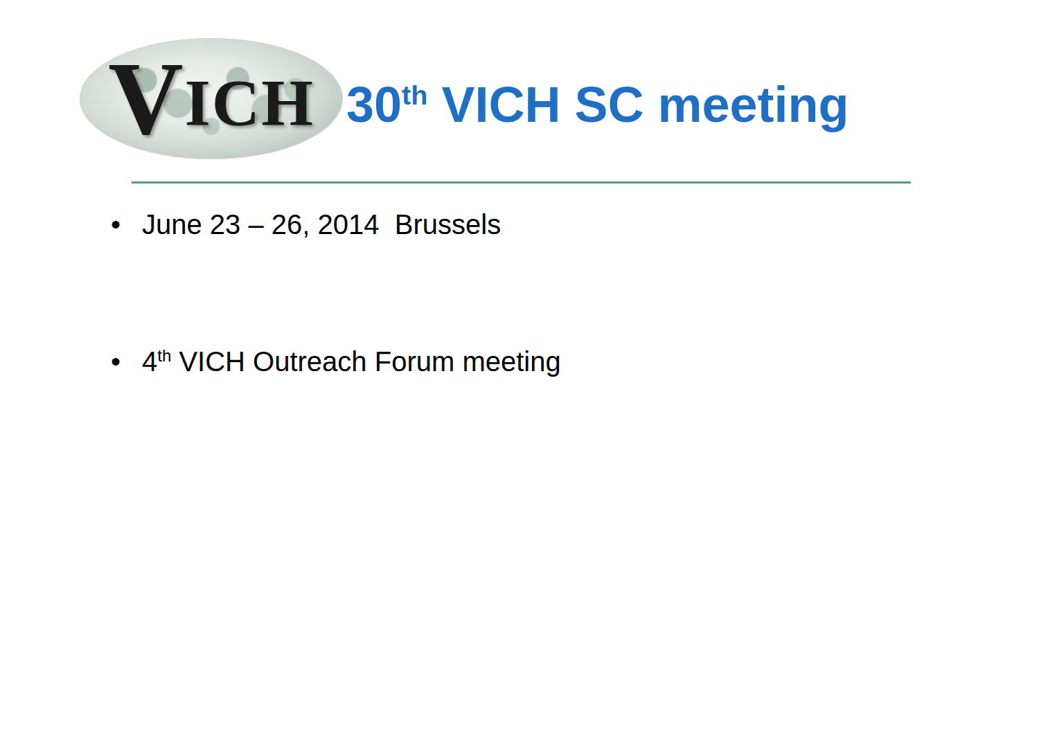VICH
30th VICH SC meeting
June 23 – 26, 2014 Brussels
4th VICH Outreach Forum meeting